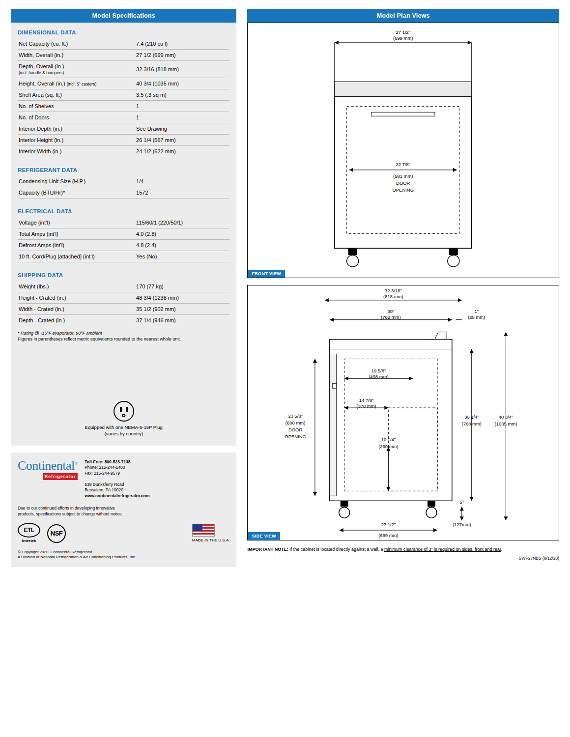Model Specifications
DIMENSIONAL DATA
| Net Capacity (cu. ft.) | 7.4 (210 cu l) |
| Width, Overall (in.) | 27 1/2 (699 mm) |
| Depth, Overall (in.) (incl. handle & bumpers) | 32 3/16 (818 mm) |
| Height, Overall (in.) (incl. 5” casters) | 40 3/4 (1035 mm) |
| Shelf Area (sq. ft.) | 3.5 (.3 sq m) |
| No. of Shelves | 1 |
| No. of Doors | 1 |
| Interior Depth (in.) | See Drawing |
| Interior Height (in.) | 26 1/4 (667 mm) |
| Interior Width (in.) | 24 1/2 (622 mm) |
REFRIGERANT DATA
| Condensing Unit Size (H.P.) | 1/4 |
| Capacity (BTU/Hr)* | 1572 |
ELECTRICAL DATA
| Voltage (int’l) | 115/60/1 (220/50/1) |
| Total Amps (int’l) | 4.0 (2.8) |
| Defrost Amps (int’l) | 4.8 (2.4) |
| 10 ft. Cord/Plug [attached] (int’l) | Yes (No) |
SHIPPING DATA
| Weight (lbs.) | 170 (77 kg) |
| Height - Crated (in.) | 48 3/4 (1238 mm) |
| Width - Crated (in.) | 35 1/2 (902 mm) |
| Depth - Crated (in.) | 37 1/4 (946 mm) |
* Rating @ -15°F evaporator, 90°F ambient
Figures in parentheses reflect metric equivalents rounded to the nearest whole unit.
Equipped with one NEMA-5-15P Plug
(varies by country)
Continental®
Refrigerator
Toll-Free: 800-523-7138
Phone: 215-244-1400
Fax: 215-244-9579
539 Dunksferry Road
Bensalem, PA 19020
www.continentalrefrigerator.com
Due to our continued efforts in developing innovative
products, specifications subject to change without notice.
ETL
Intertek
NSF
MADE IN THE U.S.A.
© Copyright 2020. Continental Refrigerator.
A Division of National Refrigeration & Air Conditioning Products, Inc.
Model Plan Views
27 1/2” (699 mm) 22 7/8” (581 mm) DOOR OPENING
FRONT VIEW
32 3/16” (818 mm) 30” (762 mm) 1” (25 mm) 23 5/8” (600 mm) DOOR OPENING 19 5/8” (498 mm) 14 7/8” (378 mm) 10 1/4” (260 mm) 30 1/4” (768 mm) 40 3/4” (1035 mm) 5” (127mm) 27 1/2” (699 mm)
SIDE VIEW
IMPORTANT NOTE: If the cabinet is located directly against a wall, a minimum clearance of 3” is required on sides, front and rear.
SWF27NBS (8/12/20)